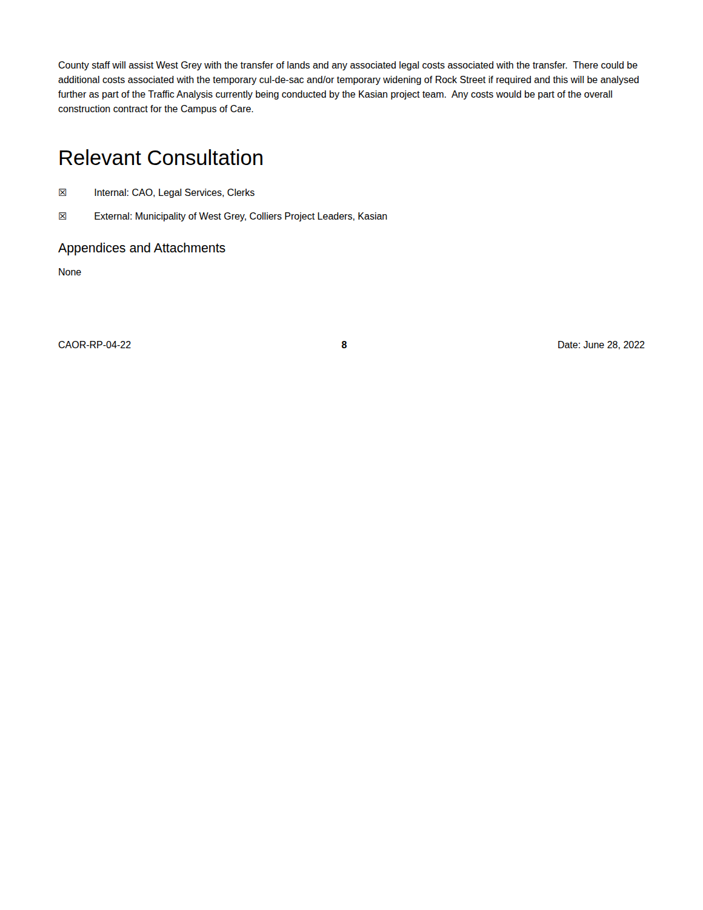County staff will assist West Grey with the transfer of lands and any associated legal costs associated with the transfer. There could be additional costs associated with the temporary cul-de-sac and/or temporary widening of Rock Street if required and this will be analysed further as part of the Traffic Analysis currently being conducted by the Kasian project team. Any costs would be part of the overall construction contract for the Campus of Care.
Relevant Consultation
☒Internal: CAO, Legal Services, Clerks
☒External: Municipality of West Grey, Colliers Project Leaders, Kasian
Appendices and Attachments
None
CAOR-RP-04-22 8 Date: June 28, 2022